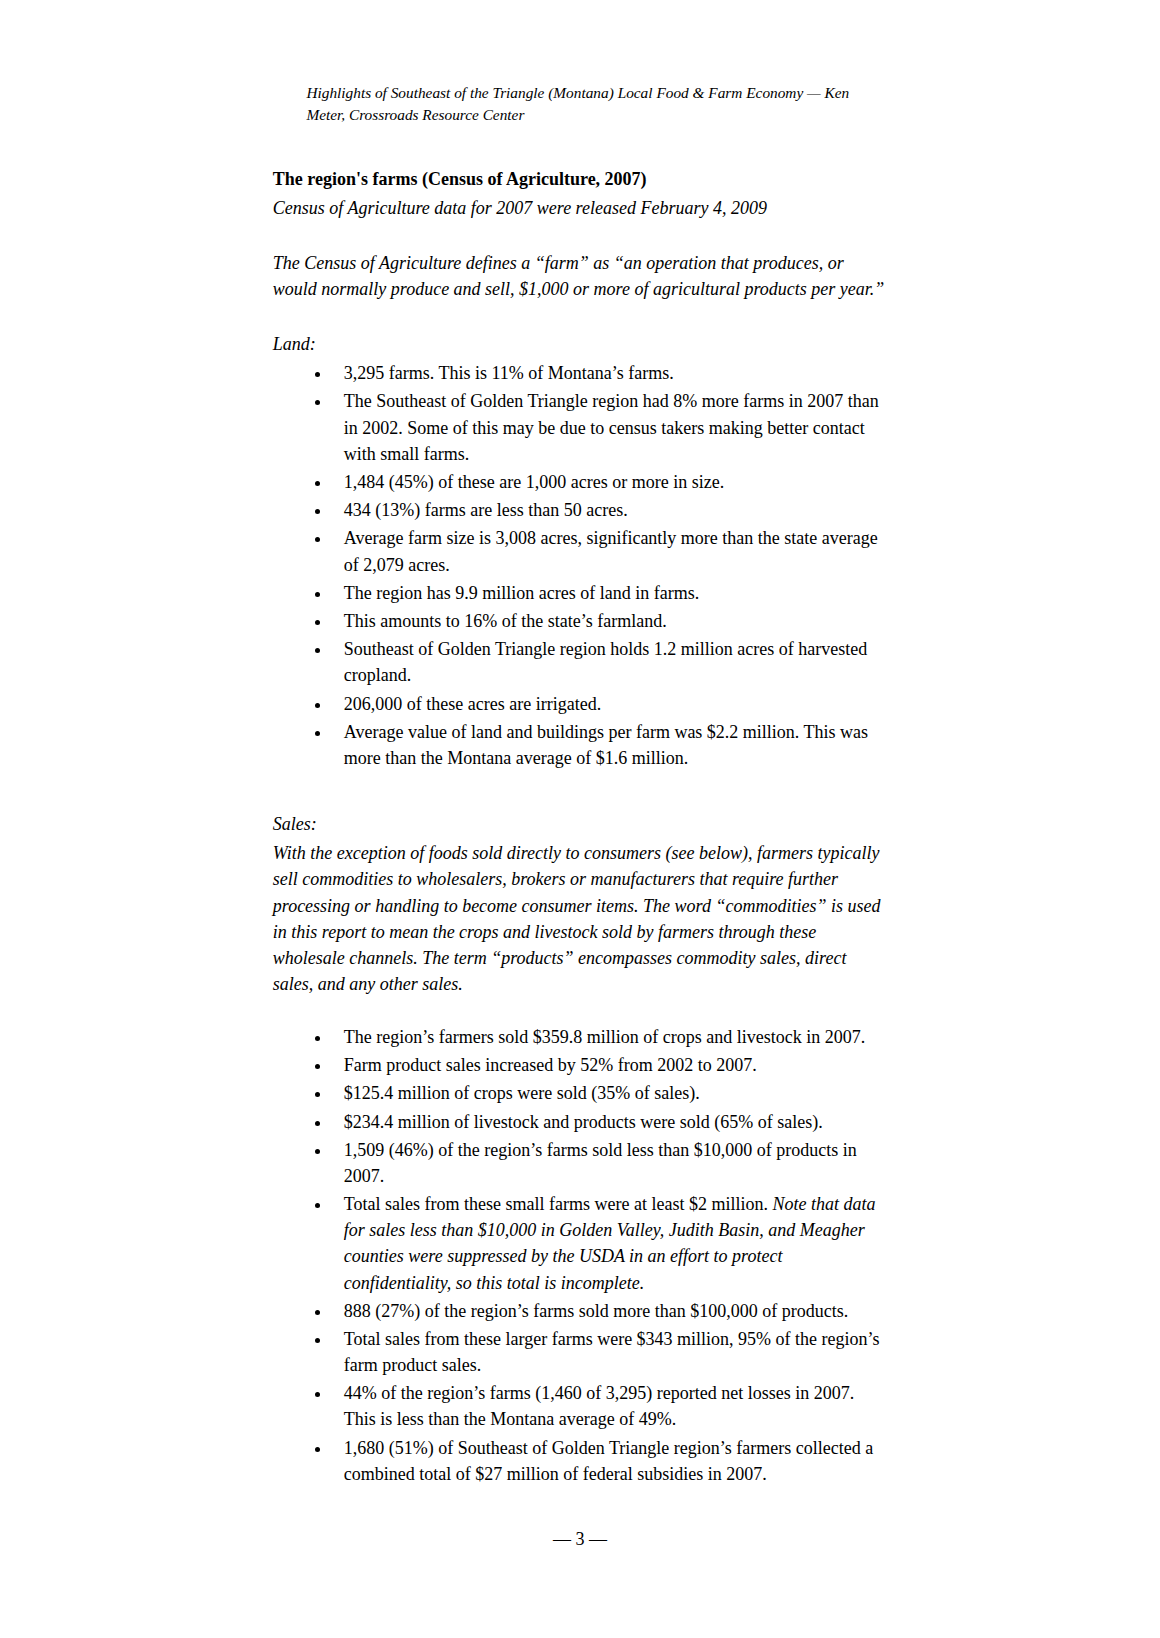Highlights of Southeast of the Triangle (Montana) Local Food & Farm Economy — Ken Meter, Crossroads Resource Center
The region's farms (Census of Agriculture, 2007)
Census of Agriculture data for 2007 were released February 4, 2009
The Census of Agriculture defines a “farm” as “an operation that produces, or would normally produce and sell, $1,000 or more of agricultural products per year.”
Land:
3,295 farms. This is 11% of Montana’s farms.
The Southeast of Golden Triangle region had 8% more farms in 2007 than in 2002. Some of this may be due to census takers making better contact with small farms.
1,484 (45%) of these are 1,000 acres or more in size.
434 (13%) farms are less than 50 acres.
Average farm size is 3,008 acres, significantly more than the state average of 2,079 acres.
The region has 9.9 million acres of land in farms.
This amounts to 16% of the state’s farmland.
Southeast of Golden Triangle region holds 1.2 million acres of harvested cropland.
206,000 of these acres are irrigated.
Average value of land and buildings per farm was $2.2 million. This was more than the Montana average of $1.6 million.
Sales:
With the exception of foods sold directly to consumers (see below), farmers typically sell commodities to wholesalers, brokers or manufacturers that require further processing or handling to become consumer items. The word “commodities” is used in this report to mean the crops and livestock sold by farmers through these wholesale channels. The term “products” encompasses commodity sales, direct sales, and any other sales.
The region’s farmers sold $359.8 million of crops and livestock in 2007.
Farm product sales increased by 52% from 2002 to 2007.
$125.4 million of crops were sold (35% of sales).
$234.4 million of livestock and products were sold (65% of sales).
1,509 (46%) of the region’s farms sold less than $10,000 of products in 2007.
Total sales from these small farms were at least $2 million. Note that data for sales less than $10,000 in Golden Valley, Judith Basin, and Meagher counties were suppressed by the USDA in an effort to protect confidentiality, so this total is incomplete.
888 (27%) of the region’s farms sold more than $100,000 of products.
Total sales from these larger farms were $343 million, 95% of the region’s farm product sales.
44% of the region’s farms (1,460 of 3,295) reported net losses in 2007. This is less than the Montana average of 49%.
1,680 (51%) of Southeast of Golden Triangle region’s farmers collected a combined total of $27 million of federal subsidies in 2007.
— 3 —